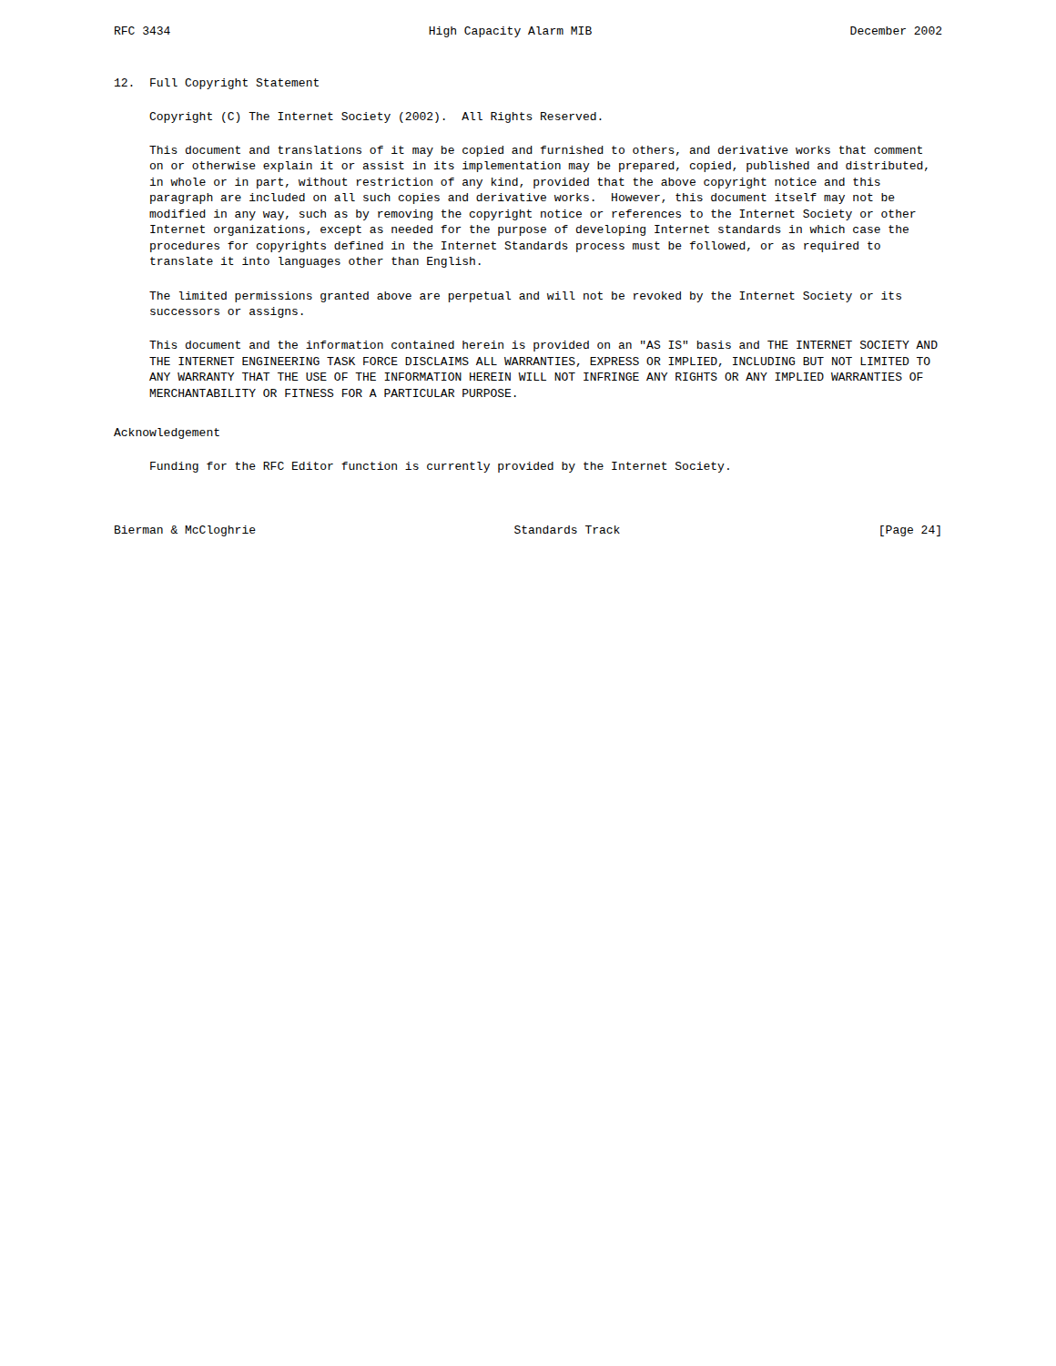RFC 3434 High Capacity Alarm MIB December 2002
12. Full Copyright Statement
Copyright (C) The Internet Society (2002). All Rights Reserved.
This document and translations of it may be copied and furnished to others, and derivative works that comment on or otherwise explain it or assist in its implementation may be prepared, copied, published and distributed, in whole or in part, without restriction of any kind, provided that the above copyright notice and this paragraph are included on all such copies and derivative works. However, this document itself may not be modified in any way, such as by removing the copyright notice or references to the Internet Society or other Internet organizations, except as needed for the purpose of developing Internet standards in which case the procedures for copyrights defined in the Internet Standards process must be followed, or as required to translate it into languages other than English.
The limited permissions granted above are perpetual and will not be revoked by the Internet Society or its successors or assigns.
This document and the information contained herein is provided on an "AS IS" basis and THE INTERNET SOCIETY AND THE INTERNET ENGINEERING TASK FORCE DISCLAIMS ALL WARRANTIES, EXPRESS OR IMPLIED, INCLUDING BUT NOT LIMITED TO ANY WARRANTY THAT THE USE OF THE INFORMATION HEREIN WILL NOT INFRINGE ANY RIGHTS OR ANY IMPLIED WARRANTIES OF MERCHANTABILITY OR FITNESS FOR A PARTICULAR PURPOSE.
Acknowledgement
Funding for the RFC Editor function is currently provided by the Internet Society.
Bierman & McCloghrie Standards Track [Page 24]